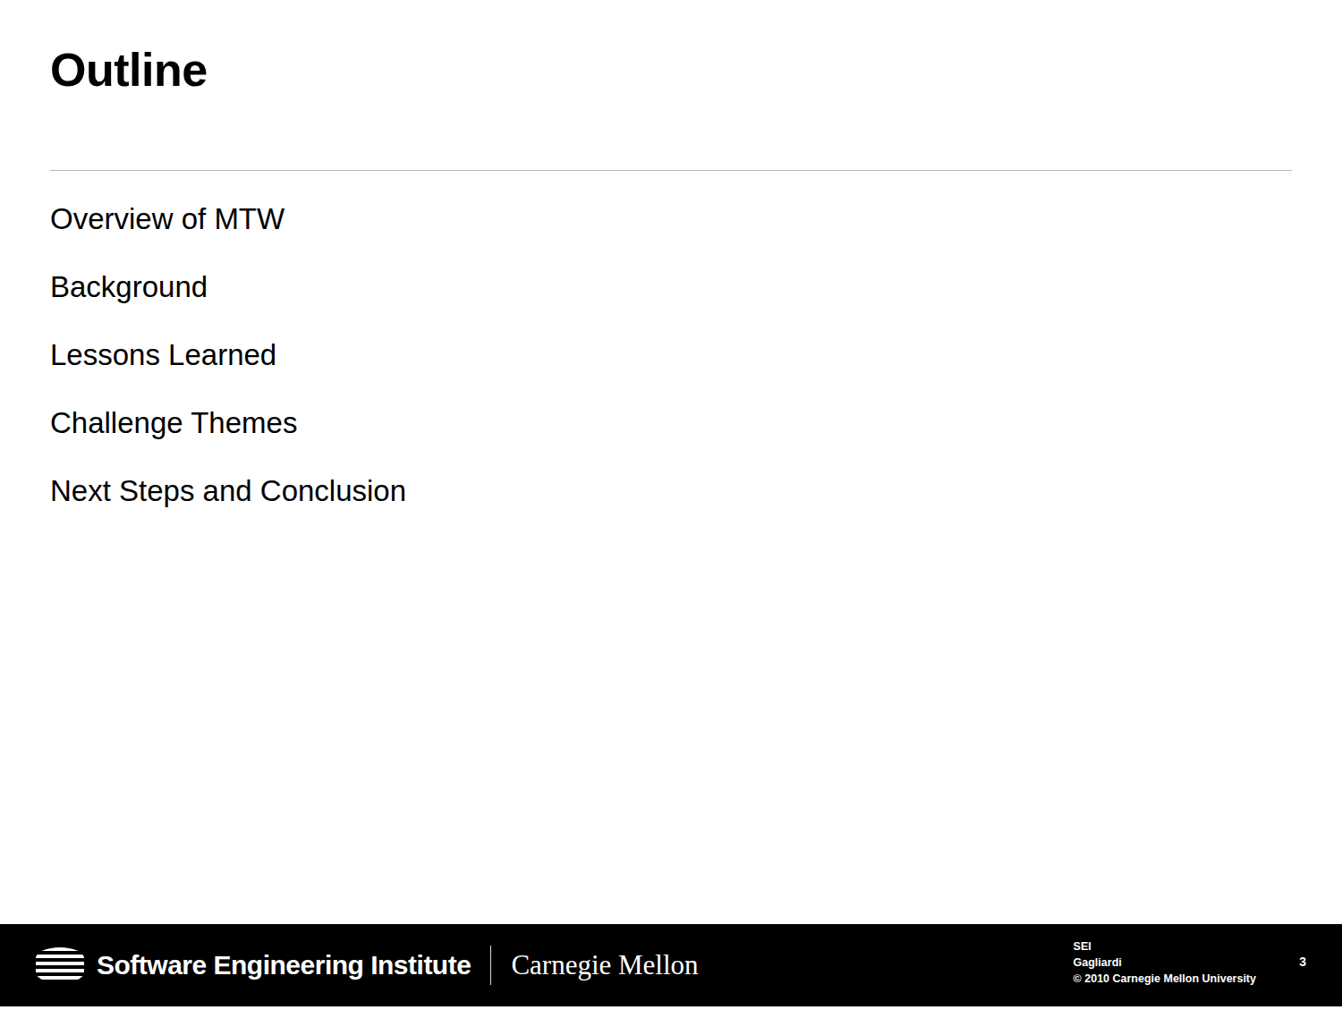Outline
Overview of MTW
Background
Lessons Learned
Challenge Themes
Next Steps and Conclusion
Software Engineering Institute
Carnegie Mellon
SEI
Gagliardi
© 2010 Carnegie Mellon University
3